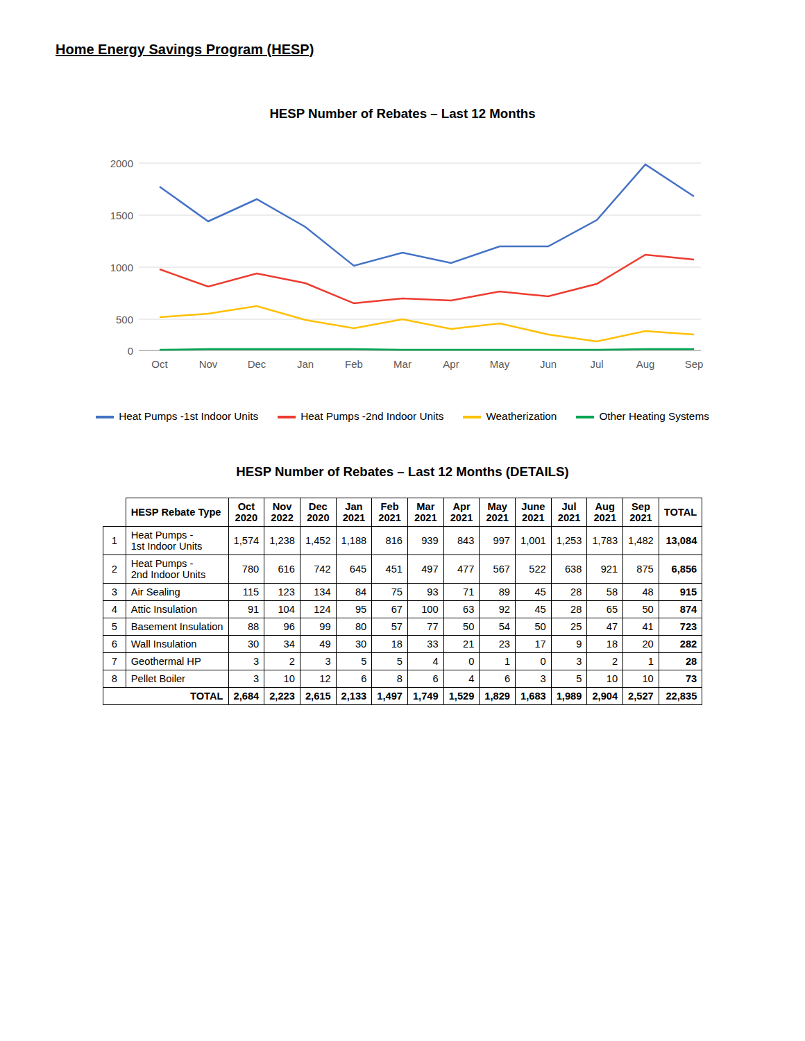Home Energy Savings Program (HESP)
HESP Number of Rebates – Last 12 Months
2000 1500 1000 500 0 Oct Nov Dec Jan Feb Mar Apr May Jun Jul Aug Sep
Heat Pumps -1st Indoor Units
Heat Pumps -2nd Indoor Units
Weatherization
Other Heating Systems
HESP Number of Rebates – Last 12 Months (DETAILS)
| | HESP Rebate Type | Oct 2020 | Nov 2022 | Dec 2020 | Jan 2021 | Feb 2021 | Mar 2021 | Apr 2021 | May 2021 | June 2021 | Jul 2021 | Aug 2021 | Sep 2021 | TOTAL |
| --- | --- | --- | --- | --- | --- | --- | --- | --- | --- | --- | --- | --- | --- | --- |
| 1 | Heat Pumps - 1st Indoor Units | 1,574 | 1,238 | 1,452 | 1,188 | 816 | 939 | 843 | 997 | 1,001 | 1,253 | 1,783 | 1,482 | 13,084 |
| 2 | Heat Pumps - 2nd Indoor Units | 780 | 616 | 742 | 645 | 451 | 497 | 477 | 567 | 522 | 638 | 921 | 875 | 6,856 |
| 3 | Air Sealing | 115 | 123 | 134 | 84 | 75 | 93 | 71 | 89 | 45 | 28 | 58 | 48 | 915 |
| 4 | Attic Insulation | 91 | 104 | 124 | 95 | 67 | 100 | 63 | 92 | 45 | 28 | 65 | 50 | 874 |
| 5 | Basement Insulation | 88 | 96 | 99 | 80 | 57 | 77 | 50 | 54 | 50 | 25 | 47 | 41 | 723 |
| 6 | Wall Insulation | 30 | 34 | 49 | 30 | 18 | 33 | 21 | 23 | 17 | 9 | 18 | 20 | 282 |
| 7 | Geothermal HP | 3 | 2 | 3 | 5 | 5 | 4 | 0 | 1 | 0 | 3 | 2 | 1 | 28 |
| 8 | Pellet Boiler | 3 | 10 | 12 | 6 | 8 | 6 | 4 | 6 | 3 | 5 | 10 | 10 | 73 |
| TOTAL | 2,684 | 2,223 | 2,615 | 2,133 | 1,497 | 1,749 | 1,529 | 1,829 | 1,683 | 1,989 | 2,904 | 2,527 | 22,835 |